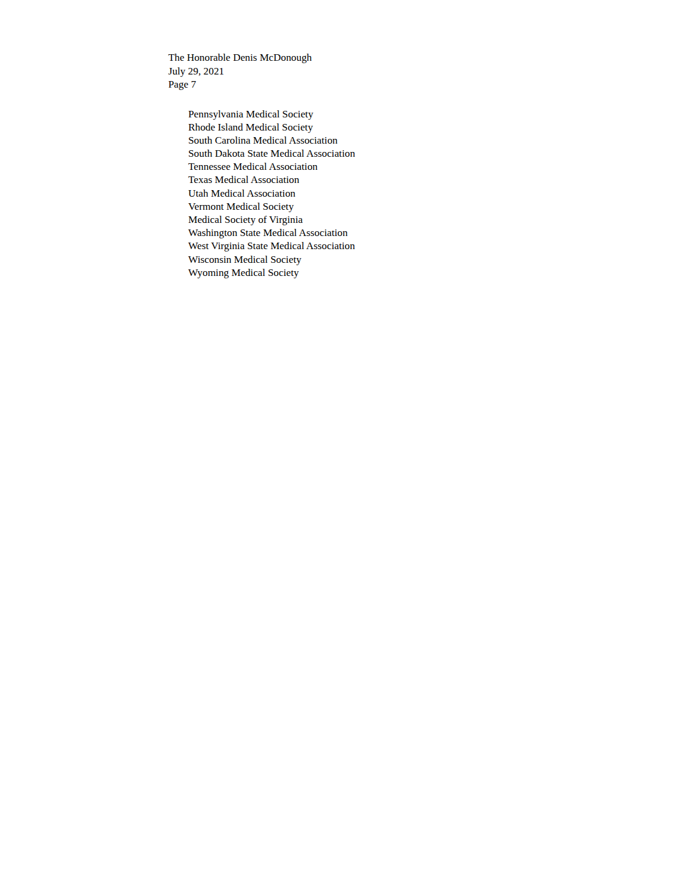The Honorable Denis McDonough
July 29, 2021
Page 7
Pennsylvania Medical Society
Rhode Island Medical Society
South Carolina Medical Association
South Dakota State Medical Association
Tennessee Medical Association
Texas Medical Association
Utah Medical Association
Vermont Medical Society
Medical Society of Virginia
Washington State Medical Association
West Virginia State Medical Association
Wisconsin Medical Society
Wyoming Medical Society